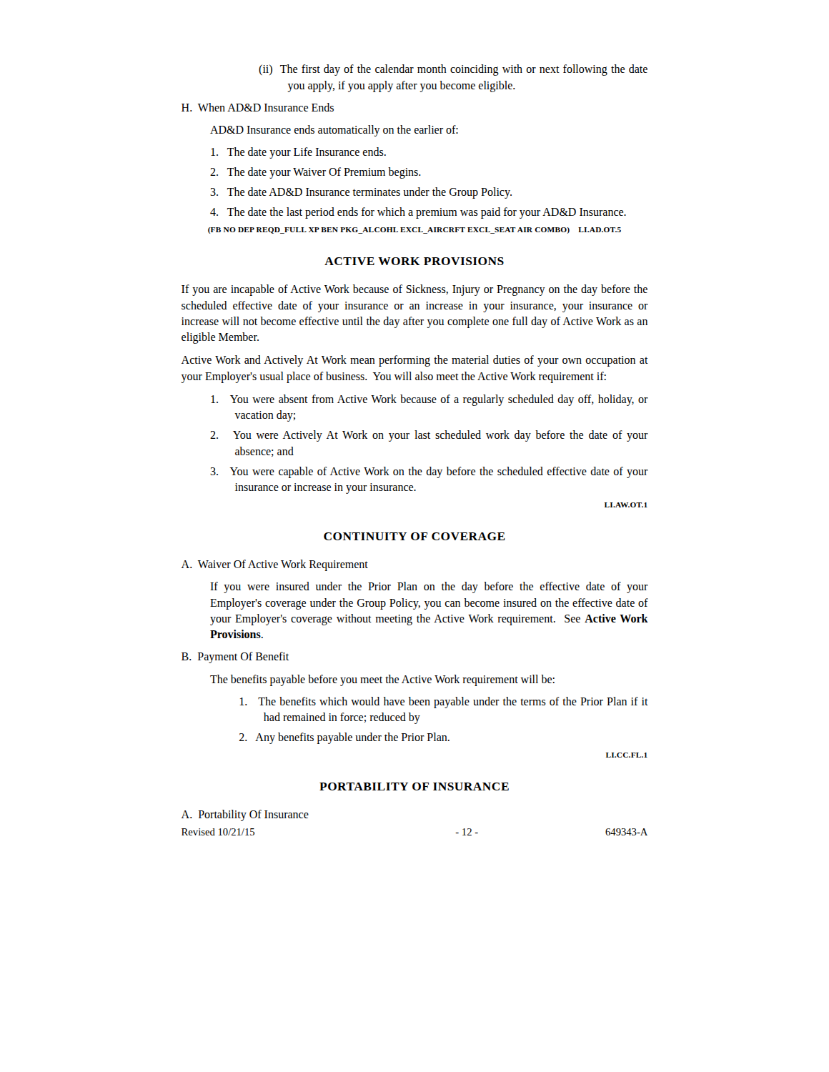(ii) The first day of the calendar month coinciding with or next following the date you apply, if you apply after you become eligible.
H. When AD&D Insurance Ends
AD&D Insurance ends automatically on the earlier of:
1. The date your Life Insurance ends.
2. The date your Waiver Of Premium begins.
3. The date AD&D Insurance terminates under the Group Policy.
4. The date the last period ends for which a premium was paid for your AD&D Insurance.
(FB NO DEP REQD_FULL XP BEN PKG_ALCOHL EXCL_AIRCRFT EXCL_SEAT AIR COMBO) LI.AD.OT.5
ACTIVE WORK PROVISIONS
If you are incapable of Active Work because of Sickness, Injury or Pregnancy on the day before the scheduled effective date of your insurance or an increase in your insurance, your insurance or increase will not become effective until the day after you complete one full day of Active Work as an eligible Member.
Active Work and Actively At Work mean performing the material duties of your own occupation at your Employer's usual place of business. You will also meet the Active Work requirement if:
1. You were absent from Active Work because of a regularly scheduled day off, holiday, or vacation day;
2. You were Actively At Work on your last scheduled work day before the date of your absence; and
3. You were capable of Active Work on the day before the scheduled effective date of your insurance or increase in your insurance.
LI.AW.OT.1
CONTINUITY OF COVERAGE
A. Waiver Of Active Work Requirement
If you were insured under the Prior Plan on the day before the effective date of your Employer's coverage under the Group Policy, you can become insured on the effective date of your Employer's coverage without meeting the Active Work requirement. See Active Work Provisions.
B. Payment Of Benefit
The benefits payable before you meet the Active Work requirement will be:
1. The benefits which would have been payable under the terms of the Prior Plan if it had remained in force; reduced by
2. Any benefits payable under the Prior Plan.
LI.CC.FL.1
PORTABILITY OF INSURANCE
A. Portability Of Insurance
| Revised 10/21/15 | - 12 - | 649343-A |